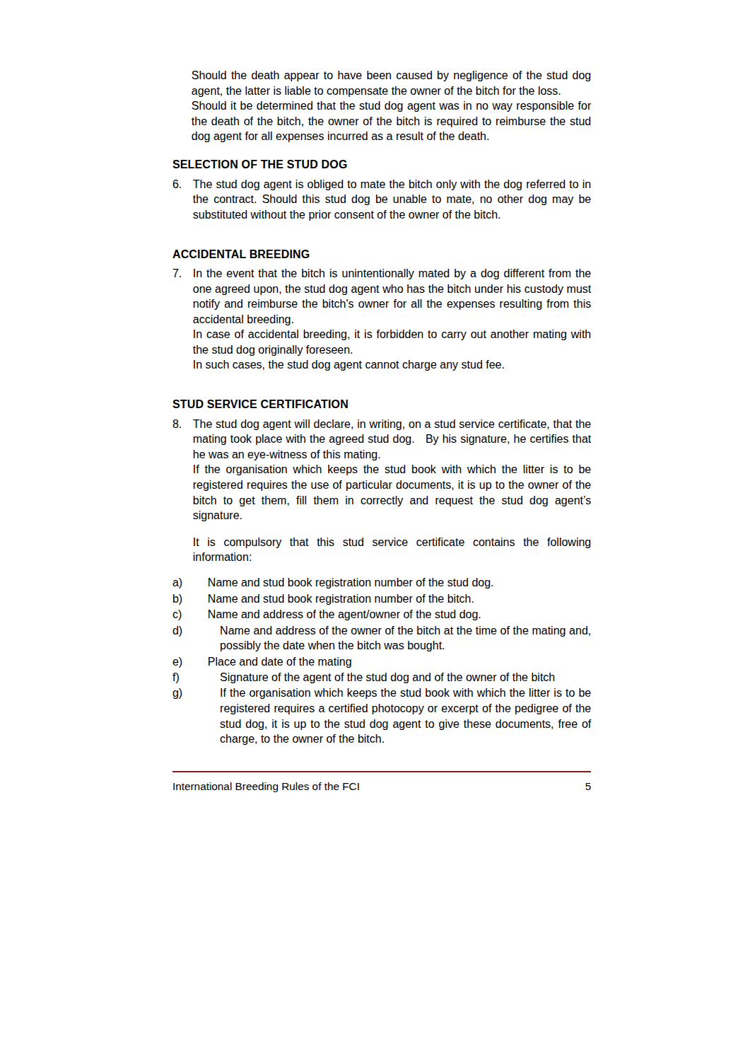Should the death appear to have been caused by negligence of the stud dog agent, the latter is liable to compensate the owner of the bitch for the loss.
Should it be determined that the stud dog agent was in no way responsible for the death of the bitch, the owner of the bitch is required to reimburse the stud dog agent for all expenses incurred as a result of the death.
SELECTION OF THE STUD DOG
6.
The stud dog agent is obliged to mate the bitch only with the dog referred to in the contract. Should this stud dog be unable to mate, no other dog may be substituted without the prior consent of the owner of the bitch.
ACCIDENTAL BREEDING
7.
In the event that the bitch is unintentionally mated by a dog different from the one agreed upon, the stud dog agent who has the bitch under his custody must notify and reimburse the bitch's owner for all the expenses resulting from this accidental breeding.
In case of accidental breeding, it is forbidden to carry out another mating with the stud dog originally foreseen.
In such cases, the stud dog agent cannot charge any stud fee.
STUD SERVICE CERTIFICATION
8.
The stud dog agent will declare, in writing, on a stud service certificate, that the mating took place with the agreed stud dog. By his signature, he certifies that he was an eye-witness of this mating.
If the organisation which keeps the stud book with which the litter is to be registered requires the use of particular documents, it is up to the owner of the bitch to get them, fill them in correctly and request the stud dog agent’s signature.
It is compulsory that this stud service certificate contains the following information:
a)
Name and stud book registration number of the stud dog.
b)
Name and stud book registration number of the bitch.
c)
Name and address of the agent/owner of the stud dog.
d)
Name and address of the owner of the bitch at the time of the mating and, possibly the date when the bitch was bought.
e)
Place and date of the mating
f)
Signature of the agent of the stud dog and of the owner of the bitch
g)
If the organisation which keeps the stud book with which the litter is to be registered requires a certified photocopy or excerpt of the pedigree of the stud dog, it is up to the stud dog agent to give these documents, free of charge, to the owner of the bitch.
International Breeding Rules of the FCI
5